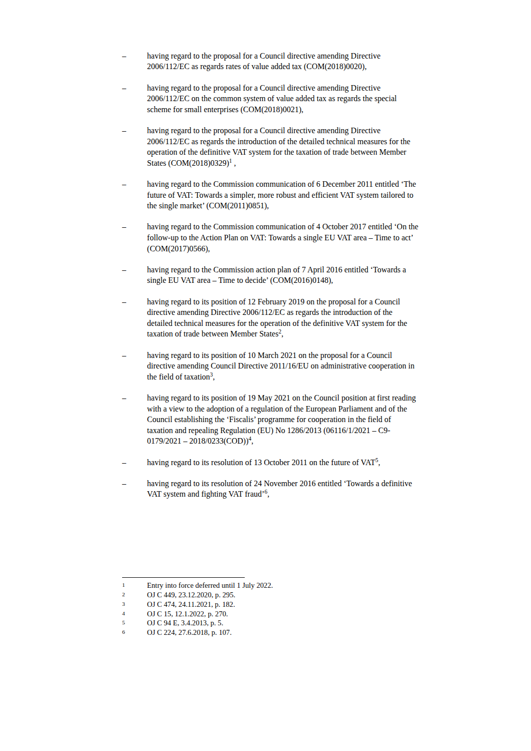having regard to the proposal for a Council directive amending Directive 2006/112/EC as regards rates of value added tax (COM(2018)0020),
having regard to the proposal for a Council directive amending Directive 2006/112/EC on the common system of value added tax as regards the special scheme for small enterprises (COM(2018)0021),
having regard to the proposal for a Council directive amending Directive 2006/112/EC as regards the introduction of the detailed technical measures for the operation of the definitive VAT system for the taxation of trade between Member States (COM(2018)0329)1 ,
having regard to the Commission communication of 6 December 2011 entitled ‘The future of VAT: Towards a simpler, more robust and efficient VAT system tailored to the single market’ (COM(2011)0851),
having regard to the Commission communication of 4 October 2017 entitled ‘On the follow-up to the Action Plan on VAT: Towards a single EU VAT area – Time to act’ (COM(2017)0566),
having regard to the Commission action plan of 7 April 2016 entitled ‘Towards a single EU VAT area – Time to decide’ (COM(2016)0148),
having regard to its position of 12 February 2019 on the proposal for a Council directive amending Directive 2006/112/EC as regards the introduction of the detailed technical measures for the operation of the definitive VAT system for the taxation of trade between Member States2,
having regard to its position of 10 March 2021 on the proposal for a Council directive amending Council Directive 2011/16/EU on administrative cooperation in the field of taxation3,
having regard to its position of 19 May 2021 on the Council position at first reading with a view to the adoption of a regulation of the European Parliament and of the Council establishing the ‘Fiscalis’ programme for cooperation in the field of taxation and repealing Regulation (EU) No 1286/2013 (06116/1/2021 – C9-0179/2021 – 2018/0233(COD))4,
having regard to its resolution of 13 October 2011 on the future of VAT5,
having regard to its resolution of 24 November 2016 entitled ‘Towards a definitive VAT system and fighting VAT fraud’6,
| 1 | Entry into force deferred until 1 July 2022. |
| 2 | OJ C 449, 23.12.2020, p. 295. |
| 3 | OJ C 474, 24.11.2021, p. 182. |
| 4 | OJ C 15, 12.1.2022, p. 270. |
| 5 | OJ C 94 E, 3.4.2013, p. 5. |
| 6 | OJ C 224, 27.6.2018, p. 107. |